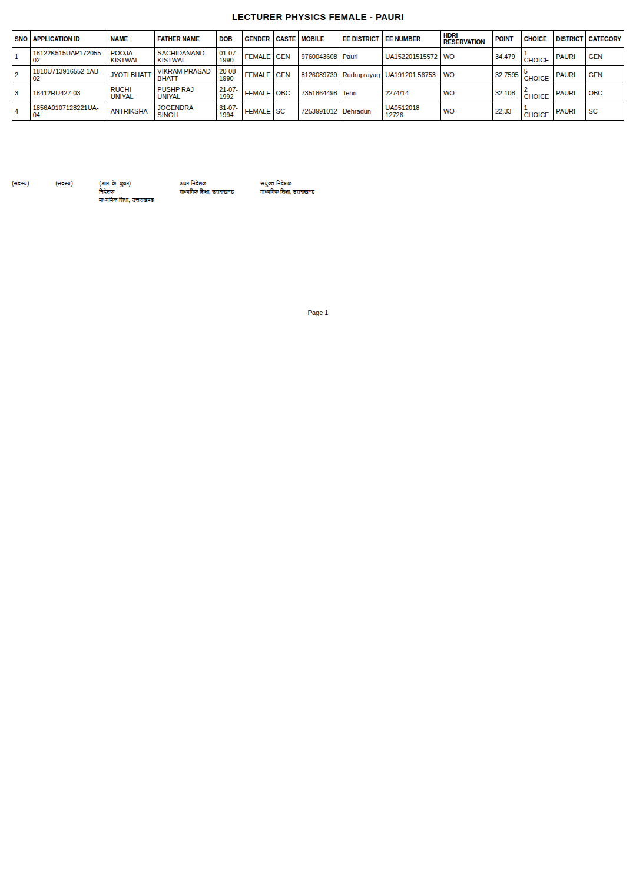LECTURER PHYSICS FEMALE - PAURI
| SNO | APPLICATION ID | NAME | FATHER NAME | DOB | GENDER | CASTE | MOBILE | EE DISTRICT | EE NUMBER | HDRI RESERVATION | POINT | CHOICE | DISTRICT | CATEGORY |
| --- | --- | --- | --- | --- | --- | --- | --- | --- | --- | --- | --- | --- | --- | --- |
| 1 | 18122K515UAP172055-02 | POOJA KISTWAL | SACHIDANAND KISTWAL | 01-07-1990 | FEMALE | GEN | 9760043608 | Pauri | UA152201515572 | WO | 34.479 | 1 CHOICE | PAURI | GEN |
| 2 | 1810U713916552 1AB-02 | JYOTI BHATT | VIKRAM PRASAD BHATT | 20-08-1990 | FEMALE | GEN | 8126089739 | Rudraprayag | UA191201 56753 | WO | 32.7595 | 5 CHOICE | PAURI | GEN |
| 3 | 18412RU427-03 | RUCHI UNIYAL | PUSHP RAJ UNIYAL | 21-07-1992 | FEMALE | OBC | 7351864498 | Tehri | 2274/14 | WO | 32.108 | 2 CHOICE | PAURI | OBC |
| 4 | 1856A0107128221UA-04 | ANTRIKSHA | JOGENDRA SINGH | 31-07-1994 | FEMALE | SC | 7253991012 | Dehradun | UA0512018 12726 | WO | 22.33 | 1 CHOICE | PAURI | SC |
(सदस्य)
(सदस्य)
(आर. के. कुंवर) निदेशक
माध्यमिक शिक्षा, उत्तराखण्ड
अपर निदेशक माध्यमिक शिक्षा, उत्तराखण्ड
संयुक्त निदेशक माध्यमिक शिक्षा, उत्तराखण्ड
Page 1